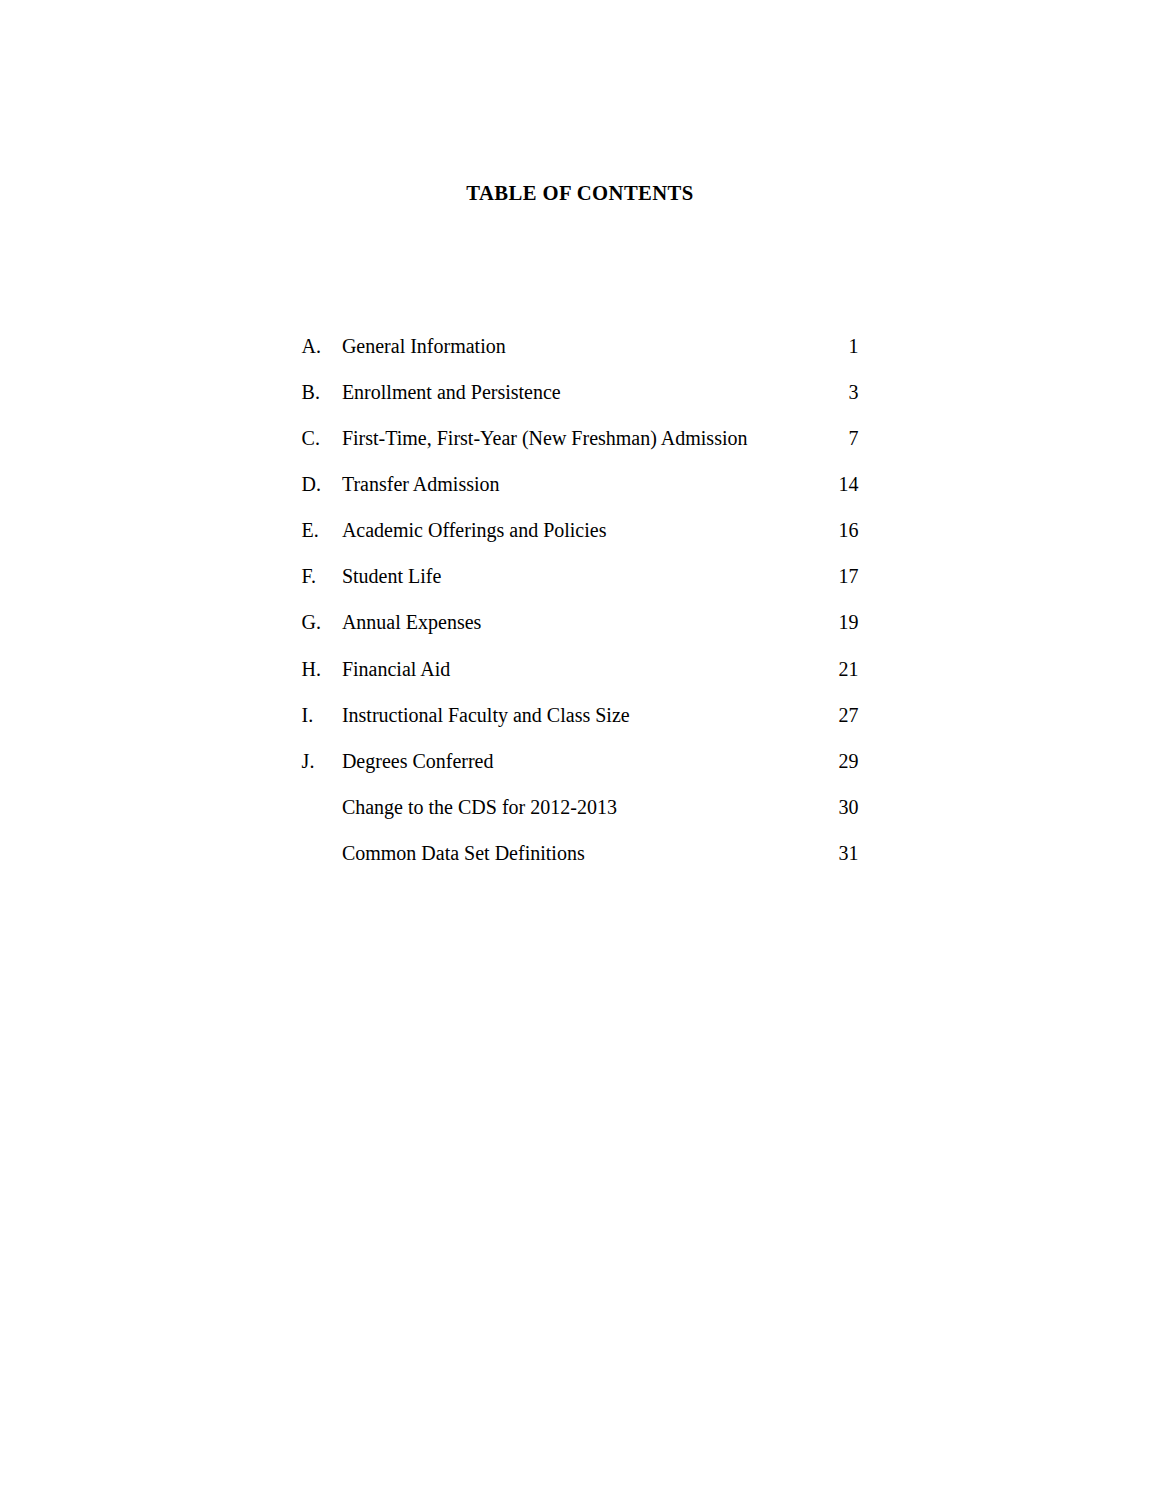TABLE OF CONTENTS
| A. | General Information | 1 |
| B. | Enrollment and Persistence | 3 |
| C. | First-Time, First-Year (New Freshman) Admission | 7 |
| D. | Transfer Admission | 14 |
| E. | Academic Offerings and Policies | 16 |
| F. | Student Life | 17 |
| G. | Annual Expenses | 19 |
| H. | Financial Aid | 21 |
| I. | Instructional Faculty and Class Size | 27 |
| J. | Degrees Conferred | 29 |
| | Change to the CDS for 2012-2013 | 30 |
| | Common Data Set Definitions | 31 |